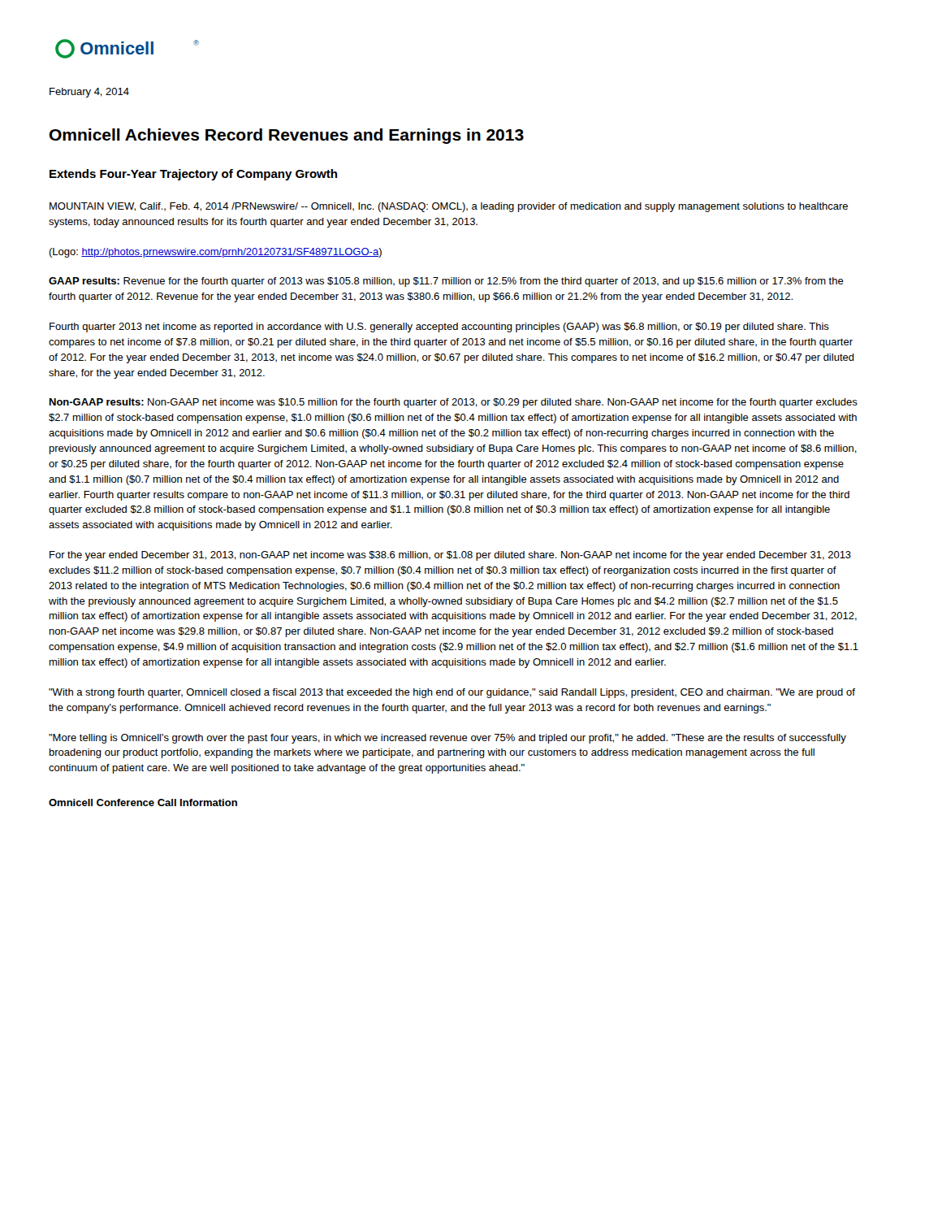February 4, 2014
Omnicell Achieves Record Revenues and Earnings in 2013
Extends Four-Year Trajectory of Company Growth
MOUNTAIN VIEW, Calif., Feb. 4, 2014 /PRNewswire/ -- Omnicell, Inc. (NASDAQ: OMCL), a leading provider of medication and supply management solutions to healthcare systems, today announced results for its fourth quarter and year ended December 31, 2013.
(Logo: http://photos.prnewswire.com/prnh/20120731/SF48971LOGO-a)
GAAP results: Revenue for the fourth quarter of 2013 was $105.8 million, up $11.7 million or 12.5% from the third quarter of 2013, and up $15.6 million or 17.3% from the fourth quarter of 2012. Revenue for the year ended December 31, 2013 was $380.6 million, up $66.6 million or 21.2% from the year ended December 31, 2012.
Fourth quarter 2013 net income as reported in accordance with U.S. generally accepted accounting principles (GAAP) was $6.8 million, or $0.19 per diluted share. This compares to net income of $7.8 million, or $0.21 per diluted share, in the third quarter of 2013 and net income of $5.5 million, or $0.16 per diluted share, in the fourth quarter of 2012. For the year ended December 31, 2013, net income was $24.0 million, or $0.67 per diluted share. This compares to net income of $16.2 million, or $0.47 per diluted share, for the year ended December 31, 2012.
Non-GAAP results: Non-GAAP net income was $10.5 million for the fourth quarter of 2013, or $0.29 per diluted share. Non-GAAP net income for the fourth quarter excludes $2.7 million of stock-based compensation expense, $1.0 million ($0.6 million net of the $0.4 million tax effect) of amortization expense for all intangible assets associated with acquisitions made by Omnicell in 2012 and earlier and $0.6 million ($0.4 million net of the $0.2 million tax effect) of non-recurring charges incurred in connection with the previously announced agreement to acquire Surgichem Limited, a wholly-owned subsidiary of Bupa Care Homes plc. This compares to non-GAAP net income of $8.6 million, or $0.25 per diluted share, for the fourth quarter of 2012. Non-GAAP net income for the fourth quarter of 2012 excluded $2.4 million of stock-based compensation expense and $1.1 million ($0.7 million net of the $0.4 million tax effect) of amortization expense for all intangible assets associated with acquisitions made by Omnicell in 2012 and earlier. Fourth quarter results compare to non-GAAP net income of $11.3 million, or $0.31 per diluted share, for the third quarter of 2013. Non-GAAP net income for the third quarter excluded $2.8 million of stock-based compensation expense and $1.1 million ($0.8 million net of $0.3 million tax effect) of amortization expense for all intangible assets associated with acquisitions made by Omnicell in 2012 and earlier.
For the year ended December 31, 2013, non-GAAP net income was $38.6 million, or $1.08 per diluted share. Non-GAAP net income for the year ended December 31, 2013 excludes $11.2 million of stock-based compensation expense, $0.7 million ($0.4 million net of $0.3 million tax effect) of reorganization costs incurred in the first quarter of 2013 related to the integration of MTS Medication Technologies, $0.6 million ($0.4 million net of the $0.2 million tax effect) of non-recurring charges incurred in connection with the previously announced agreement to acquire Surgichem Limited, a wholly-owned subsidiary of Bupa Care Homes plc and $4.2 million ($2.7 million net of the $1.5 million tax effect) of amortization expense for all intangible assets associated with acquisitions made by Omnicell in 2012 and earlier. For the year ended December 31, 2012, non-GAAP net income was $29.8 million, or $0.87 per diluted share. Non-GAAP net income for the year ended December 31, 2012 excluded $9.2 million of stock-based compensation expense, $4.9 million of acquisition transaction and integration costs ($2.9 million net of the $2.0 million tax effect), and $2.7 million ($1.6 million net of the $1.1 million tax effect) of amortization expense for all intangible assets associated with acquisitions made by Omnicell in 2012 and earlier.
"With a strong fourth quarter, Omnicell closed a fiscal 2013 that exceeded the high end of our guidance," said Randall Lipps, president, CEO and chairman. "We are proud of the company's performance. Omnicell achieved record revenues in the fourth quarter, and the full year 2013 was a record for both revenues and earnings."
"More telling is Omnicell's growth over the past four years, in which we increased revenue over 75% and tripled our profit," he added. "These are the results of successfully broadening our product portfolio, expanding the markets where we participate, and partnering with our customers to address medication management across the full continuum of patient care. We are well positioned to take advantage of the great opportunities ahead."
Omnicell Conference Call Information